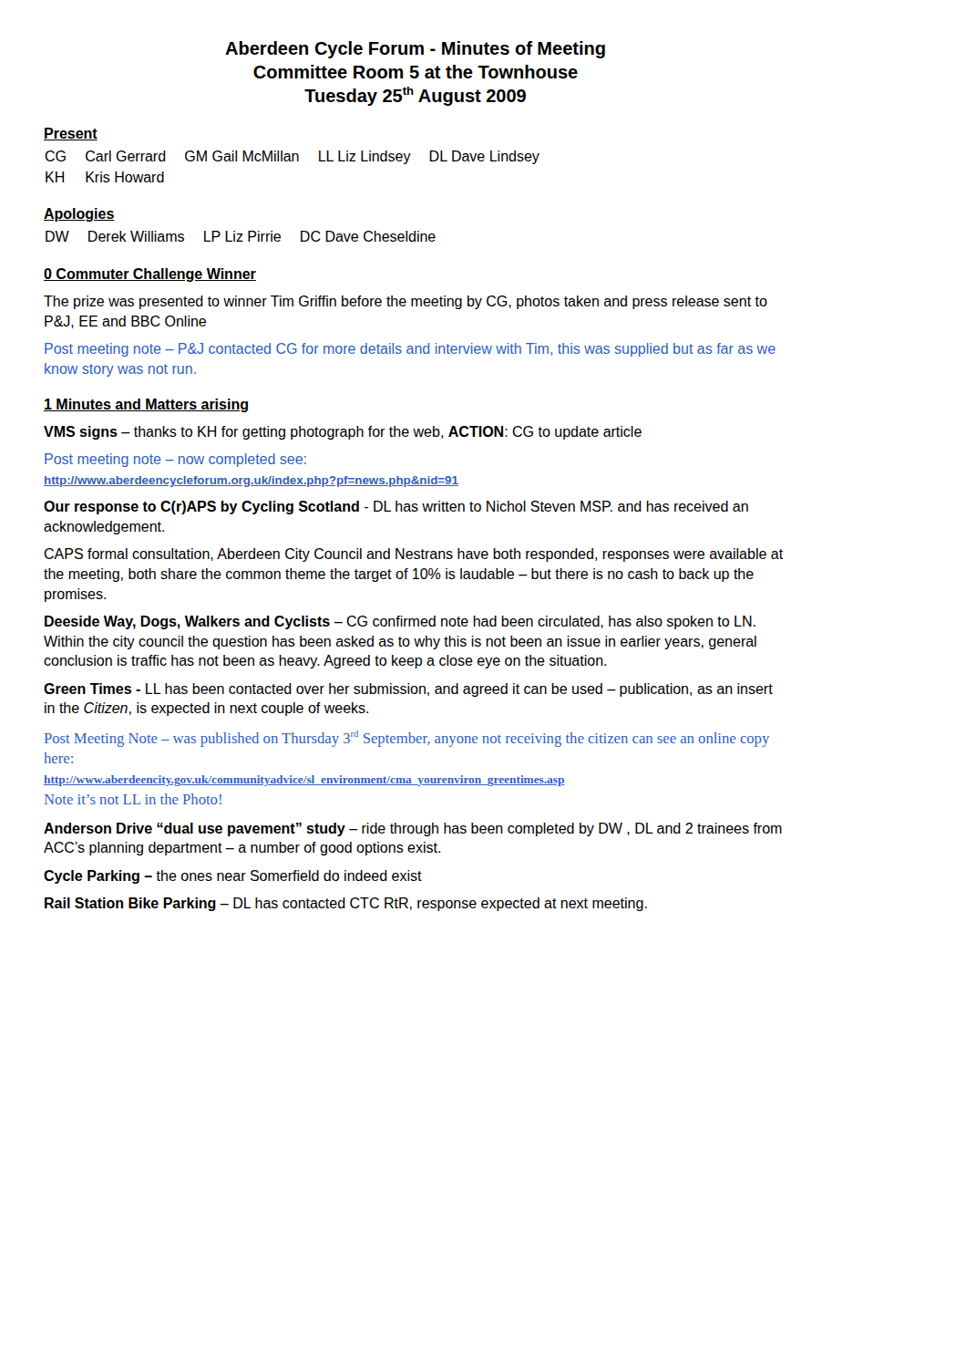Aberdeen Cycle Forum - Minutes of Meeting Committee Room 5 at the Townhouse Tuesday 25th August 2009
Present
| CG | Carl Gerrard | GM Gail McMillan | LL Liz Lindsey | DL Dave Lindsey |
| KH | Kris Howard | | | |
Apologies
| DW | Derek Williams | LP Liz Pirrie | DC Dave Cheseldine |
0 Commuter Challenge Winner
The prize was presented to winner Tim Griffin before the meeting by CG, photos taken and press release sent to P&J, EE and BBC Online
Post meeting note – P&J contacted CG for more details and interview with Tim, this was supplied but as far as we know story was not run.
1 Minutes and Matters arising
VMS signs – thanks to KH for getting photograph for the web, ACTION: CG to update article
Post meeting note – now completed see:
http://www.aberdeencycleforum.org.uk/index.php?pf=news.php&nid=91
Our response to C(r)APS by Cycling Scotland - DL has written to Nichol Steven MSP. and has received an acknowledgement.
CAPS formal consultation, Aberdeen City Council and Nestrans have both responded, responses were available at the meeting, both share the common theme the target of 10% is laudable – but there is no cash to back up the promises.
Deeside Way, Dogs, Walkers and Cyclists – CG confirmed note had been circulated, has also spoken to LN. Within the city council the question has been asked as to why this is not been an issue in earlier years, general conclusion is traffic has not been as heavy. Agreed to keep a close eye on the situation.
Green Times - LL has been contacted over her submission, and agreed it can be used – publication, as an insert in the Citizen, is expected in next couple of weeks.
Post Meeting Note – was published on Thursday 3rd September, anyone not receiving the citizen can see an online copy here:
http://www.aberdeencity.gov.uk/communityadvice/sl_environment/cma_yourenviron_greentimes.asp
Note it’s not LL in the Photo!
Anderson Drive “dual use pavement” study – ride through has been completed by DW , DL and 2 trainees from ACC’s planning department – a number of good options exist.
Cycle Parking – the ones near Somerfield do indeed exist
Rail Station Bike Parking – DL has contacted CTC RtR, response expected at next meeting.